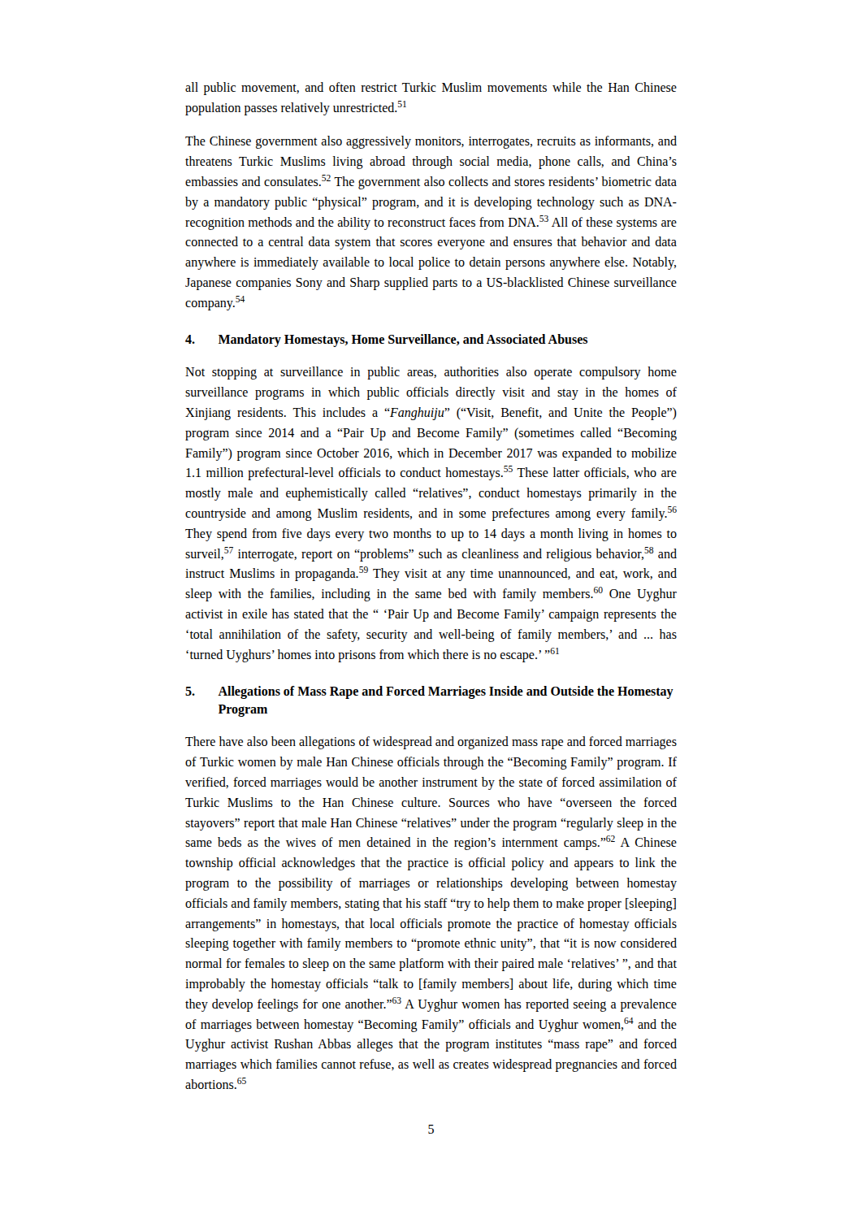all public movement, and often restrict Turkic Muslim movements while the Han Chinese population passes relatively unrestricted.51
The Chinese government also aggressively monitors, interrogates, recruits as informants, and threatens Turkic Muslims living abroad through social media, phone calls, and China’s embassies and consulates.52 The government also collects and stores residents’ biometric data by a mandatory public “physical” program, and it is developing technology such as DNA-recognition methods and the ability to reconstruct faces from DNA.53 All of these systems are connected to a central data system that scores everyone and ensures that behavior and data anywhere is immediately available to local police to detain persons anywhere else. Notably, Japanese companies Sony and Sharp supplied parts to a US-blacklisted Chinese surveillance company.54
4. Mandatory Homestays, Home Surveillance, and Associated Abuses
Not stopping at surveillance in public areas, authorities also operate compulsory home surveillance programs in which public officials directly visit and stay in the homes of Xinjiang residents. This includes a “Fanghuiju” (“Visit, Benefit, and Unite the People”) program since 2014 and a “Pair Up and Become Family” (sometimes called “Becoming Family”) program since October 2016, which in December 2017 was expanded to mobilize 1.1 million prefectural-level officials to conduct homestays.55 These latter officials, who are mostly male and euphemistically called “relatives”, conduct homestays primarily in the countryside and among Muslim residents, and in some prefectures among every family.56 They spend from five days every two months to up to 14 days a month living in homes to surveil,57 interrogate, report on “problems” such as cleanliness and religious behavior,58 and instruct Muslims in propaganda.59 They visit at any time unannounced, and eat, work, and sleep with the families, including in the same bed with family members.60 One Uyghur activist in exile has stated that the “ ‘Pair Up and Become Family’ campaign represents the ‘total annihilation of the safety, security and well-being of family members,’ and ... has ‘turned Uyghurs’ homes into prisons from which there is no escape.’ ”61
5. Allegations of Mass Rape and Forced Marriages Inside and Outside the Homestay Program
There have also been allegations of widespread and organized mass rape and forced marriages of Turkic women by male Han Chinese officials through the “Becoming Family” program. If verified, forced marriages would be another instrument by the state of forced assimilation of Turkic Muslims to the Han Chinese culture. Sources who have “overseen the forced stayovers” report that male Han Chinese “relatives” under the program “regularly sleep in the same beds as the wives of men detained in the region’s internment camps.”62 A Chinese township official acknowledges that the practice is official policy and appears to link the program to the possibility of marriages or relationships developing between homestay officials and family members, stating that his staff “try to help them to make proper [sleeping] arrangements” in homestays, that local officials promote the practice of homestay officials sleeping together with family members to “promote ethnic unity”, that “it is now considered normal for females to sleep on the same platform with their paired male ‘relatives’ ”, and that improbably the homestay officials “talk to [family members] about life, during which time they develop feelings for one another.”63 A Uyghur women has reported seeing a prevalence of marriages between homestay “Becoming Family” officials and Uyghur women,64 and the Uyghur activist Rushan Abbas alleges that the program institutes “mass rape” and forced marriages which families cannot refuse, as well as creates widespread pregnancies and forced abortions.65
5